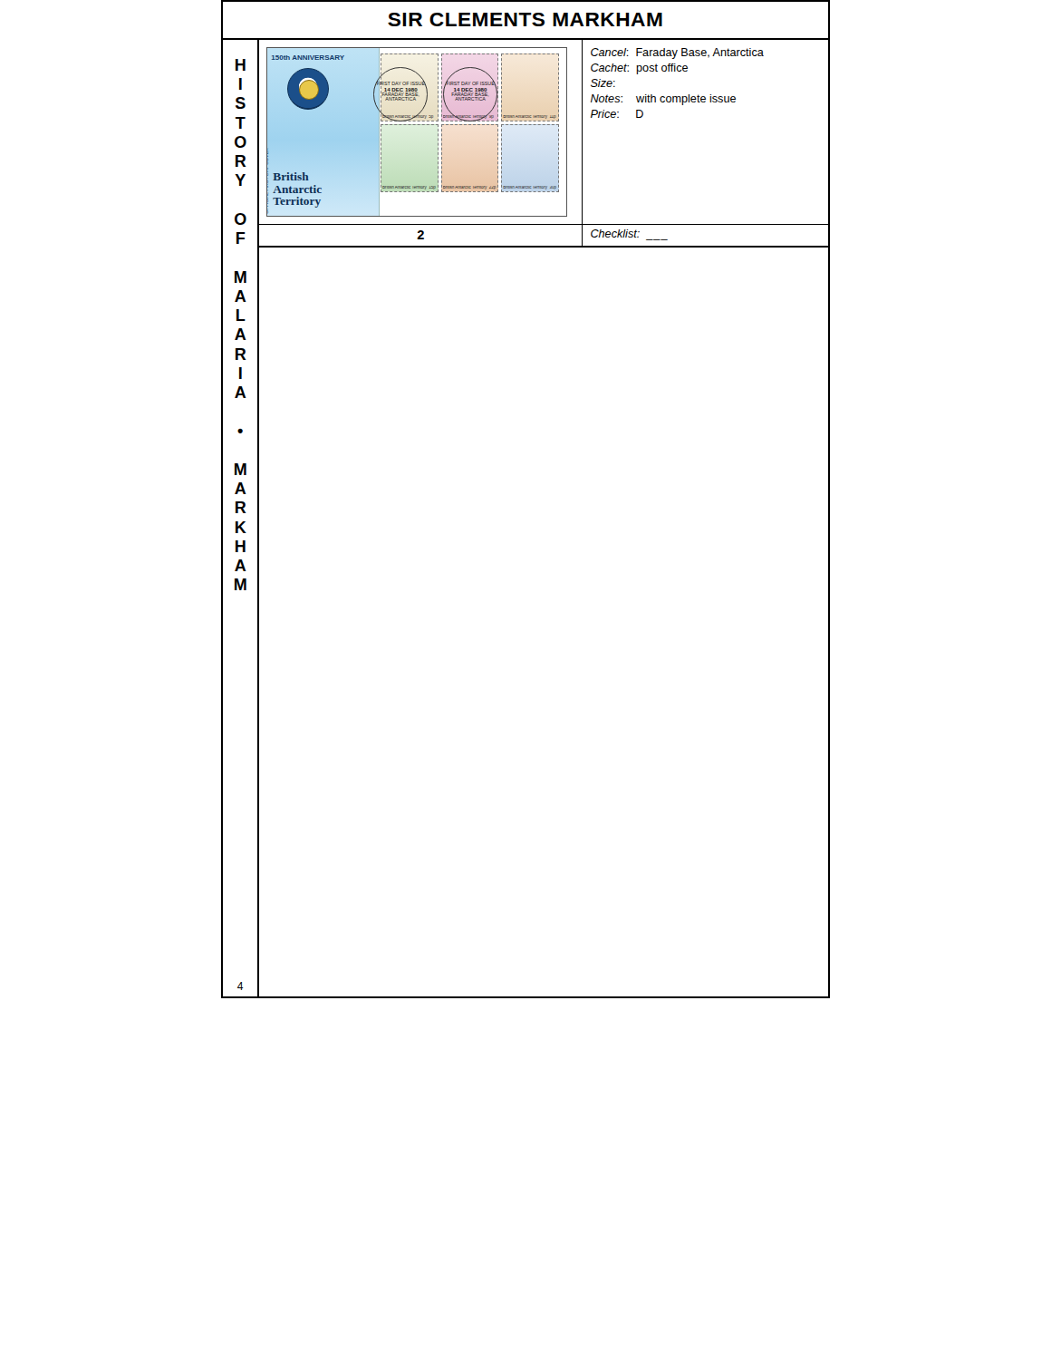SIR CLEMENTS MARKHAM
H
I
S
T
O
R
Y
O
F
M
A
L
A
R
I
A
•
M
A
R
K
H
A
M
4
150th ANNIVERSARY
British
Antarctic
Territory
OFFICIAL FIRST DAY COVER
British Antarctic Territory 5p
British Antarctic Territory 9p
British Antarctic Territory 11p
British Antarctic Territory 15p
British Antarctic Territory 22p
British Antarctic Territory 30p
FIRST DAY OF ISSUE
14 DEC 1980
FARADAY BASE, ANTARCTICA
FIRST DAY OF ISSUE
14 DEC 1980
FARADAY BASE, ANTARCTICA
Cancel: Faraday Base, Antarctica
Cachet: post office
Size:
Notes: with complete issue
Price: D
2
Checklist: ___